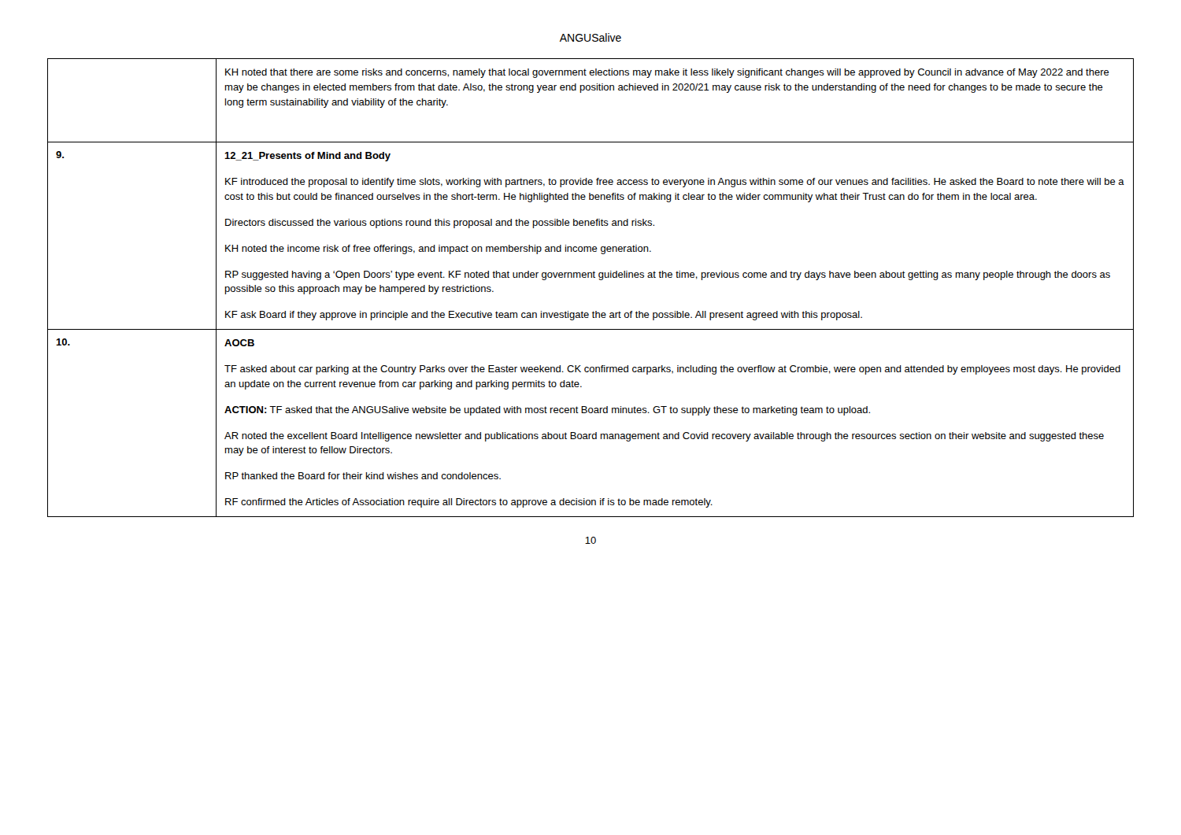ANGUSalive
| | KH noted that there are some risks and concerns, namely that local government elections may make it less likely significant changes will be approved by Council in advance of May 2022 and there may be changes in elected members from that date. Also, the strong year end position achieved in 2020/21 may cause risk to the understanding of the need for changes to be made to secure the long term sustainability and viability of the charity. |
| 9. | 12_21_Presents of Mind and Body KF introduced the proposal to identify time slots, working with partners, to provide free access to everyone in Angus within some of our venues and facilities. He asked the Board to note there will be a cost to this but could be financed ourselves in the short-term. He highlighted the benefits of making it clear to the wider community what their Trust can do for them in the local area. Directors discussed the various options round this proposal and the possible benefits and risks. KH noted the income risk of free offerings, and impact on membership and income generation. RP suggested having a ‘Open Doors’ type event. KF noted that under government guidelines at the time, previous come and try days have been about getting as many people through the doors as possible so this approach may be hampered by restrictions. KF ask Board if they approve in principle and the Executive team can investigate the art of the possible. All present agreed with this proposal. |
| 10. | AOCB TF asked about car parking at the Country Parks over the Easter weekend. CK confirmed carparks, including the overflow at Crombie, were open and attended by employees most days. He provided an update on the current revenue from car parking and parking permits to date. ACTION: TF asked that the ANGUSalive website be updated with most recent Board minutes. GT to supply these to marketing team to upload. AR noted the excellent Board Intelligence newsletter and publications about Board management and Covid recovery available through the resources section on their website and suggested these may be of interest to fellow Directors. RP thanked the Board for their kind wishes and condolences. RF confirmed the Articles of Association require all Directors to approve a decision if is to be made remotely. |
10